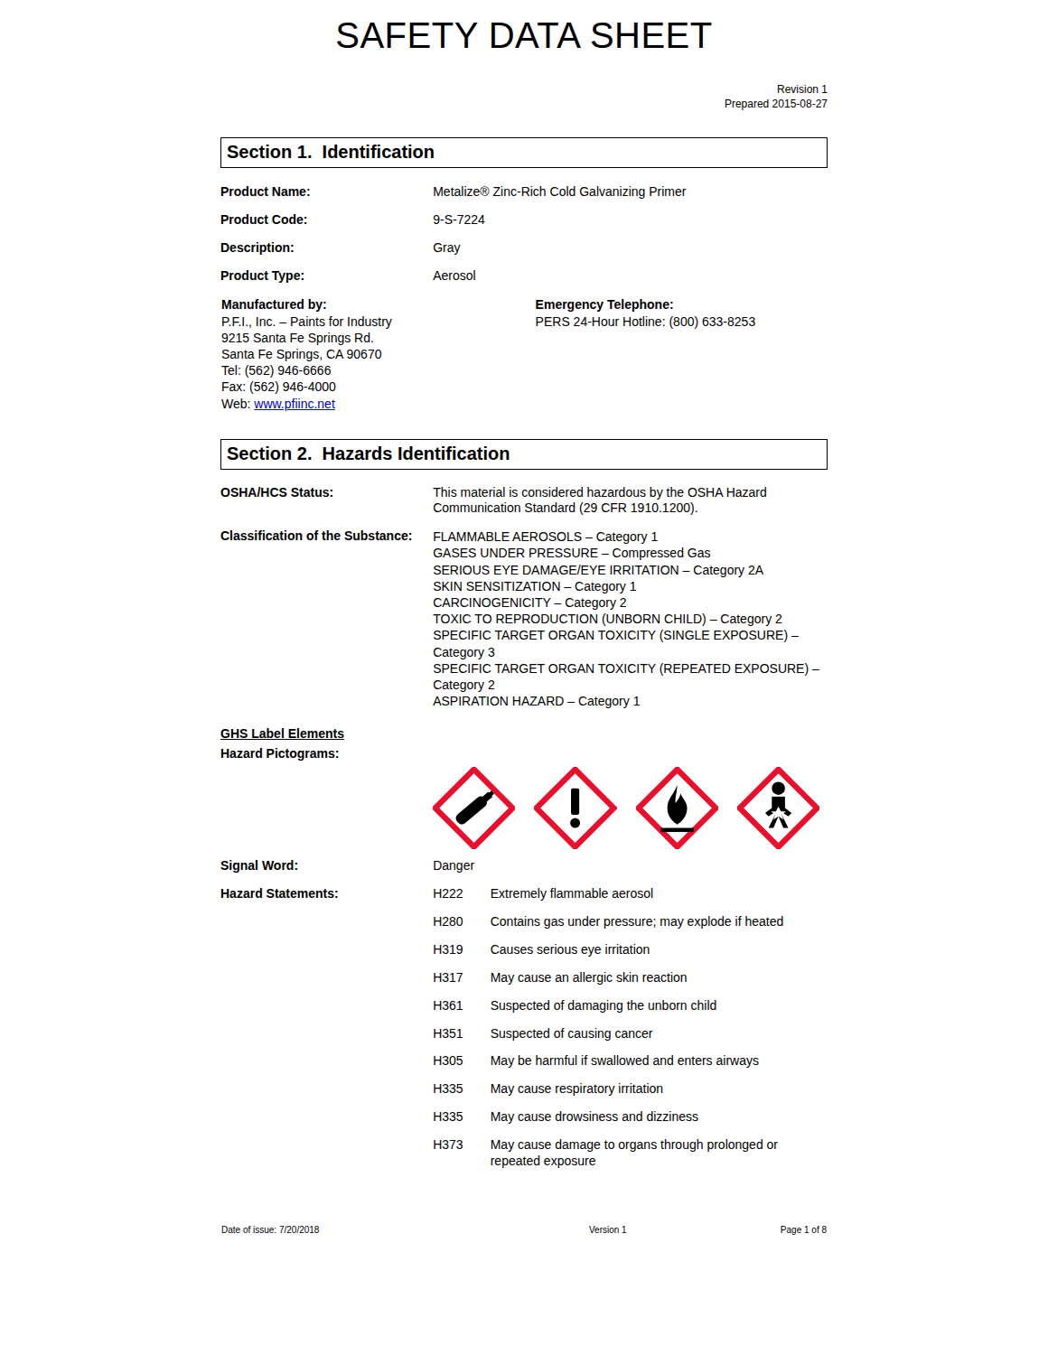SAFETY DATA SHEET
Revision 1
Prepared 2015-08-27
Section 1. Identification
| Product Name: | Metalize® Zinc-Rich Cold Galvanizing Primer |
| Product Code: | 9-S-7224 |
| Description: | Gray |
| Product Type: | Aerosol |
| Manufactured by: P.F.I., Inc. – Paints for Industry 9215 Santa Fe Springs Rd. Santa Fe Springs, CA 90670 Tel: (562) 946-6666 Fax: (562) 946-4000 Web: www.pfiinc.net | Emergency Telephone: PERS 24-Hour Hotline: (800) 633-8253 |
Section 2. Hazards Identification
| OSHA/HCS Status: | This material is considered hazardous by the OSHA Hazard Communication Standard (29 CFR 1910.1200). |
| Classification of the Substance: | FLAMMABLE AEROSOLS – Category 1 GASES UNDER PRESSURE – Compressed Gas SERIOUS EYE DAMAGE/EYE IRRITATION – Category 2A SKIN SENSITIZATION – Category 1 CARCINOGENICITY – Category 2 TOXIC TO REPRODUCTION (UNBORN CHILD) – Category 2 SPECIFIC TARGET ORGAN TOXICITY (SINGLE EXPOSURE) – Category 3 SPECIFIC TARGET ORGAN TOXICITY (REPEATED EXPOSURE) – Category 2 ASPIRATION HAZARD – Category 1 |
GHS Label Elements
| Hazard Pictograms: | |
| Signal Word: | Danger |
| Hazard Statements: | / H222 / Extremely flammable aerosol / / H280 / Contains gas under pressure; may explode if heated / / H319 / Causes serious eye irritation / / H317 / May cause an allergic skin reaction / / H361 / Suspected of damaging the unborn child / / H351 / Suspected of causing cancer / / H305 / May be harmful if swallowed and enters airways / / H335 / May cause respiratory irritation / / H335 / May cause drowsiness and dizziness / / H373 / May cause damage to organs through prolonged or repeated exposure / |
| Date of issue: 7/20/2018 | Version 1 | Page 1 of 8 |